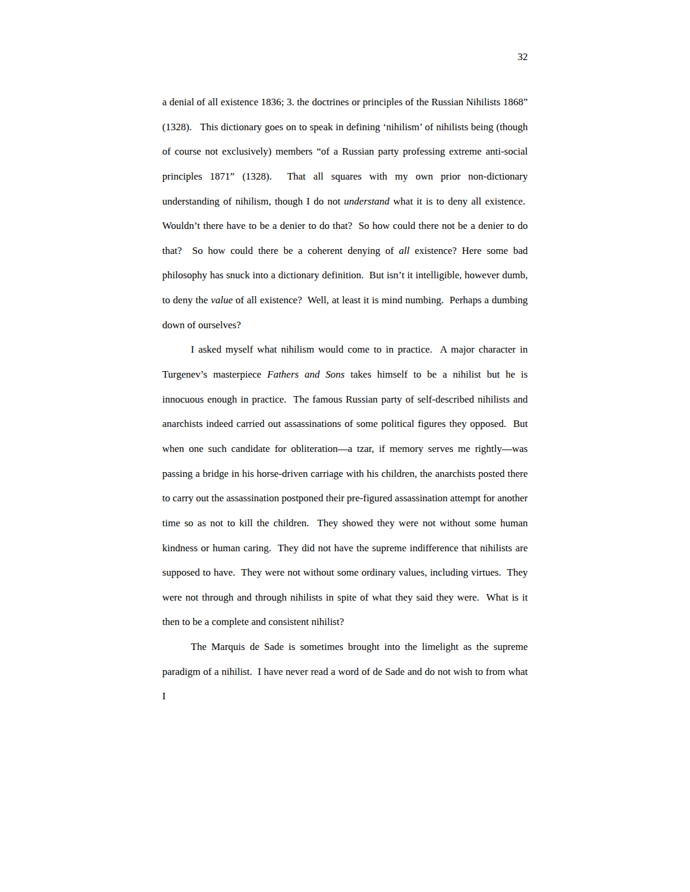32
a denial of all existence 1836; 3. the doctrines or principles of the Russian Nihilists 1868” (1328). This dictionary goes on to speak in defining ‘nihilism’ of nihilists being (though of course not exclusively) members “of a Russian party professing extreme anti-social principles 1871” (1328). That all squares with my own prior non-dictionary understanding of nihilism, though I do not understand what it is to deny all existence. Wouldn’t there have to be a denier to do that? So how could there not be a denier to do that? So how could there be a coherent denying of all existence? Here some bad philosophy has snuck into a dictionary definition. But isn’t it intelligible, however dumb, to deny the value of all existence? Well, at least it is mind numbing. Perhaps a dumbing down of ourselves?
I asked myself what nihilism would come to in practice. A major character in Turgenev’s masterpiece Fathers and Sons takes himself to be a nihilist but he is innocuous enough in practice. The famous Russian party of self-described nihilists and anarchists indeed carried out assassinations of some political figures they opposed. But when one such candidate for obliteration—a tzar, if memory serves me rightly—was passing a bridge in his horse-driven carriage with his children, the anarchists posted there to carry out the assassination postponed their pre-figured assassination attempt for another time so as not to kill the children. They showed they were not without some human kindness or human caring. They did not have the supreme indifference that nihilists are supposed to have. They were not without some ordinary values, including virtues. They were not through and through nihilists in spite of what they said they were. What is it then to be a complete and consistent nihilist?
The Marquis de Sade is sometimes brought into the limelight as the supreme paradigm of a nihilist. I have never read a word of de Sade and do not wish to from what I